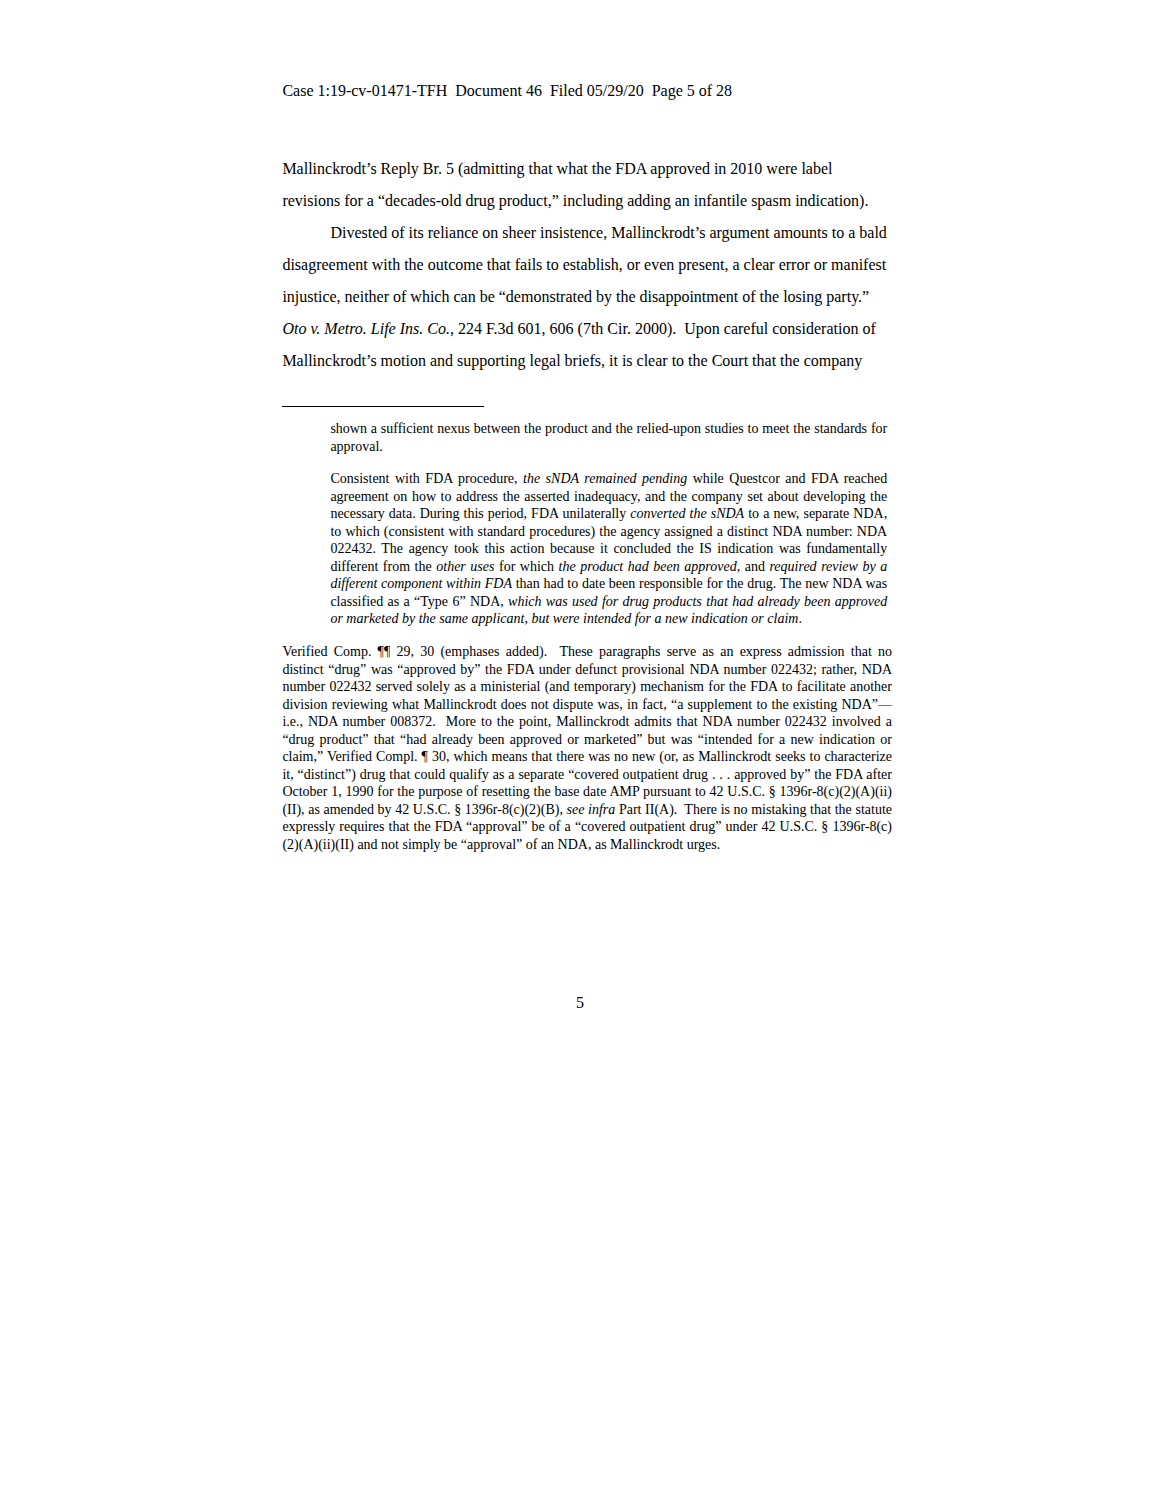Case 1:19-cv-01471-TFH Document 46 Filed 05/29/20 Page 5 of 28
Mallinckrodt’s Reply Br. 5 (admitting that what the FDA approved in 2010 were label revisions for a “decades-old drug product,” including adding an infantile spasm indication).
Divested of its reliance on sheer insistence, Mallinckrodt’s argument amounts to a bald disagreement with the outcome that fails to establish, or even present, a clear error or manifest injustice, neither of which can be “demonstrated by the disappointment of the losing party.” Oto v. Metro. Life Ins. Co., 224 F.3d 601, 606 (7th Cir. 2000). Upon careful consideration of Mallinckrodt’s motion and supporting legal briefs, it is clear to the Court that the company
shown a sufficient nexus between the product and the relied-upon studies to meet the standards for approval.
Consistent with FDA procedure, the sNDA remained pending while Questcor and FDA reached agreement on how to address the asserted inadequacy, and the company set about developing the necessary data. During this period, FDA unilaterally converted the sNDA to a new, separate NDA, to which (consistent with standard procedures) the agency assigned a distinct NDA number: NDA 022432. The agency took this action because it concluded the IS indication was fundamentally different from the other uses for which the product had been approved, and required review by a different component within FDA than had to date been responsible for the drug. The new NDA was classified as a “Type 6” NDA, which was used for drug products that had already been approved or marketed by the same applicant, but were intended for a new indication or claim.
Verified Comp. ¶¶ 29, 30 (emphases added). These paragraphs serve as an express admission that no distinct “drug” was “approved by” the FDA under defunct provisional NDA number 022432; rather, NDA number 022432 served solely as a ministerial (and temporary) mechanism for the FDA to facilitate another division reviewing what Mallinckrodt does not dispute was, in fact, “a supplement to the existing NDA”—i.e., NDA number 008372. More to the point, Mallinckrodt admits that NDA number 022432 involved a “drug product” that “had already been approved or marketed” but was “intended for a new indication or claim,” Verified Compl. ¶ 30, which means that there was no new (or, as Mallinckrodt seeks to characterize it, “distinct”) drug that could qualify as a separate “covered outpatient drug . . . approved by” the FDA after October 1, 1990 for the purpose of resetting the base date AMP pursuant to 42 U.S.C. § 1396r-8(c)(2)(A)(ii)(II), as amended by 42 U.S.C. § 1396r-8(c)(2)(B), see infra Part II(A). There is no mistaking that the statute expressly requires that the FDA “approval” be of a “covered outpatient drug” under 42 U.S.C. § 1396r-8(c)(2)(A)(ii)(II) and not simply be “approval” of an NDA, as Mallinckrodt urges.
5